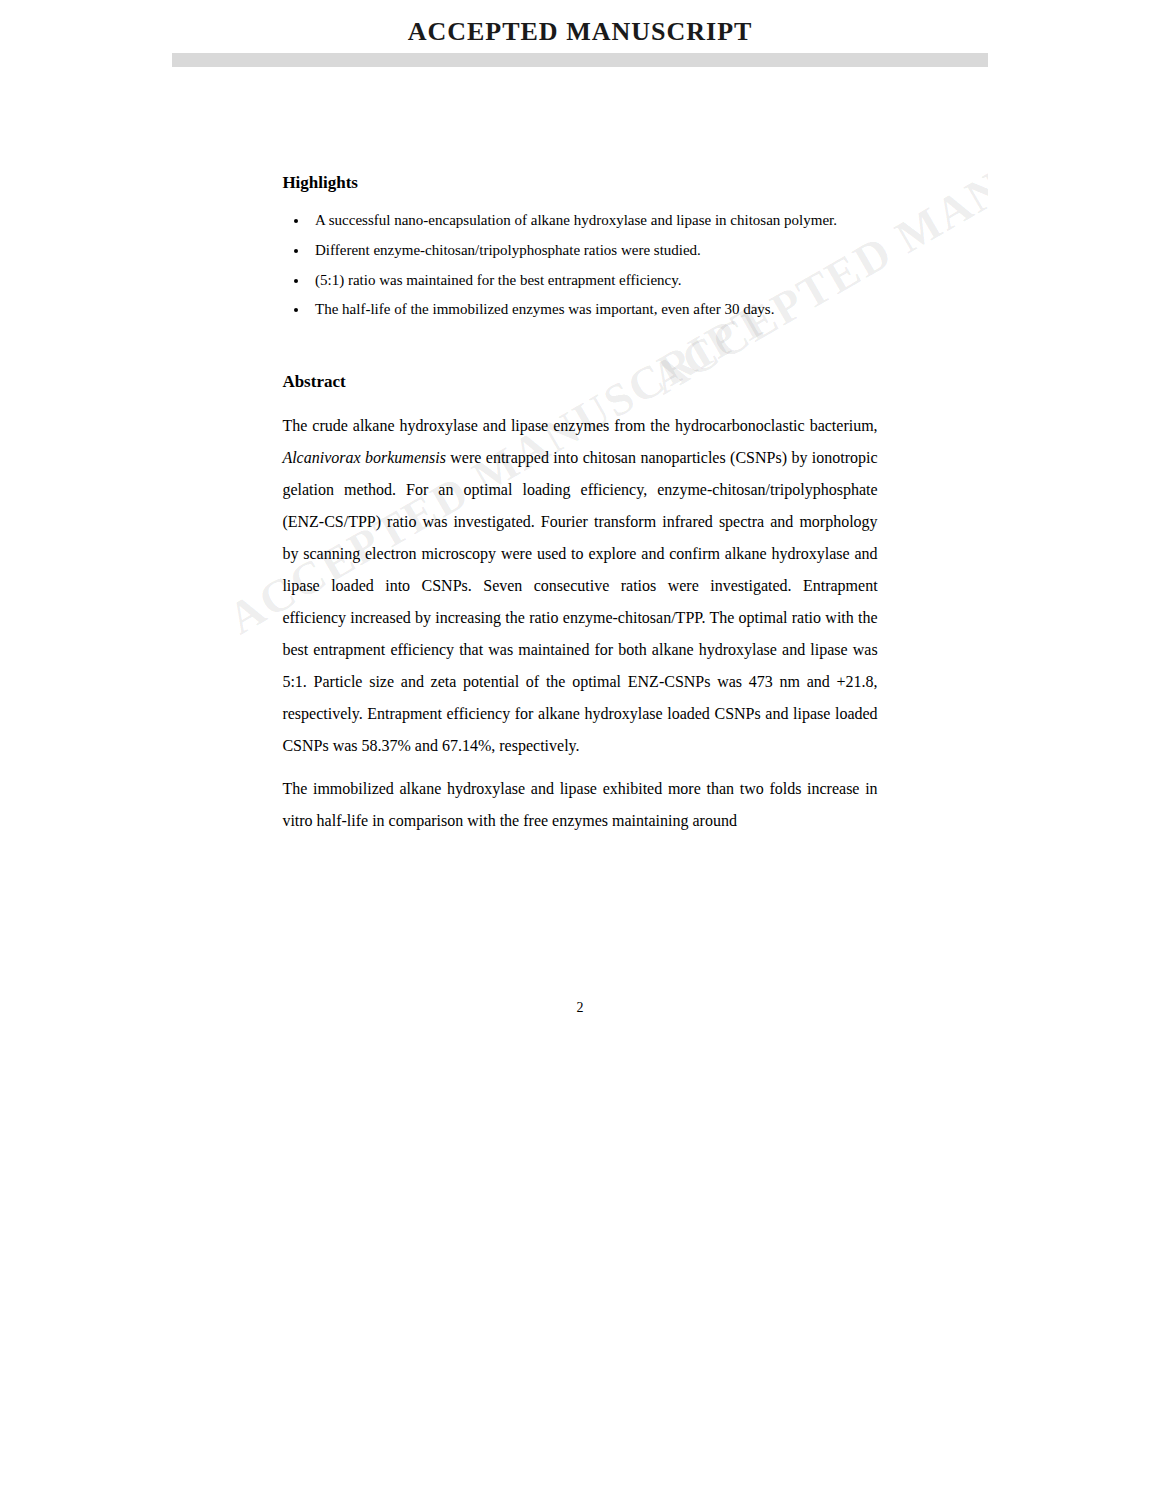ACCEPTED MANUSCRIPT ACCEPTED MANUSCRIPT
ACCEPTED MANUSCRIPT
Highlights
A successful nano-encapsulation of alkane hydroxylase and lipase in chitosan polymer.
Different enzyme-chitosan/tripolyphosphate ratios were studied.
(5:1) ratio was maintained for the best entrapment efficiency.
The half-life of the immobilized enzymes was important, even after 30 days.
Abstract
The crude alkane hydroxylase and lipase enzymes from the hydrocarbonoclastic bacterium, Alcanivorax borkumensis were entrapped into chitosan nanoparticles (CSNPs) by ionotropic gelation method. For an optimal loading efficiency, enzyme-chitosan/tripolyphosphate (ENZ-CS/TPP) ratio was investigated. Fourier transform infrared spectra and morphology by scanning electron microscopy were used to explore and confirm alkane hydroxylase and lipase loaded into CSNPs. Seven consecutive ratios were investigated. Entrapment efficiency increased by increasing the ratio enzyme-chitosan/TPP. The optimal ratio with the best entrapment efficiency that was maintained for both alkane hydroxylase and lipase was 5:1. Particle size and zeta potential of the optimal ENZ-CSNPs was 473 nm and +21.8, respectively. Entrapment efficiency for alkane hydroxylase loaded CSNPs and lipase loaded CSNPs was 58.37% and 67.14%, respectively.
The immobilized alkane hydroxylase and lipase exhibited more than two folds increase in vitro half-life in comparison with the free enzymes maintaining around
2